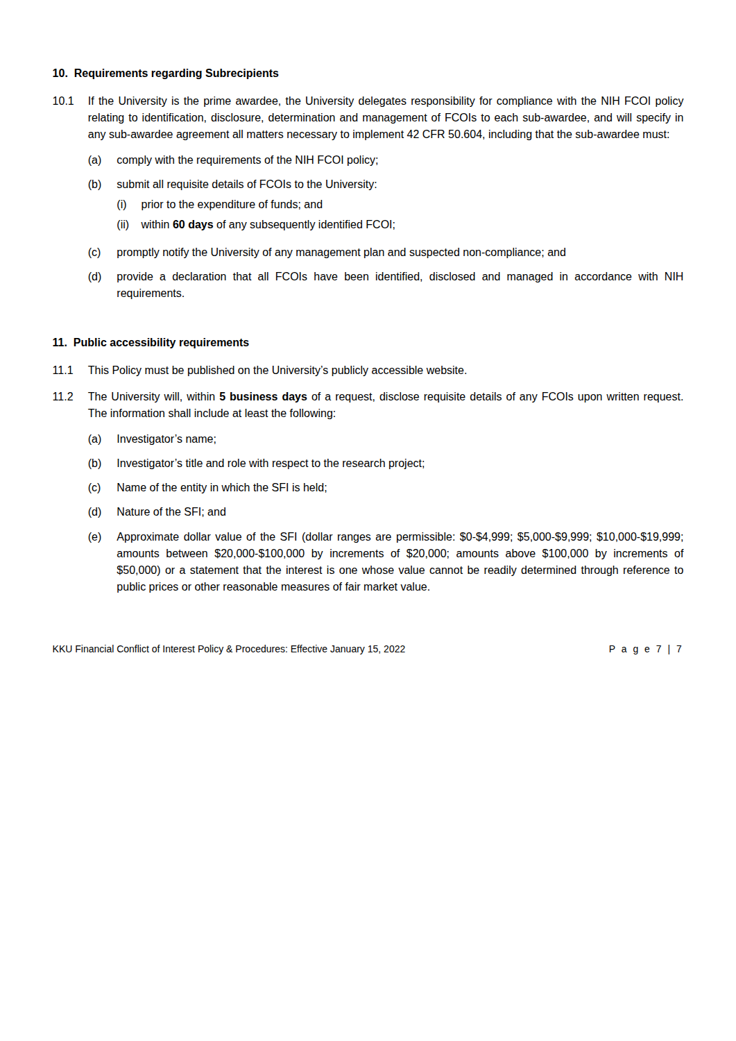10. Requirements regarding Subrecipients
10.1
If the University is the prime awardee, the University delegates responsibility for compliance with the NIH FCOI policy relating to identification, disclosure, determination and management of FCOIs to each sub-awardee, and will specify in any sub-awardee agreement all matters necessary to implement 42 CFR 50.604, including that the sub-awardee must:
(a) comply with the requirements of the NIH FCOI policy;
(b) submit all requisite details of FCOIs to the University:
(i) prior to the expenditure of funds; and
(ii) within 60 days of any subsequently identified FCOI;
(c) promptly notify the University of any management plan and suspected non-compliance; and
(d) provide a declaration that all FCOIs have been identified, disclosed and managed in accordance with NIH requirements.
11. Public accessibility requirements
11.1
This Policy must be published on the University’s publicly accessible website.
11.2
The University will, within 5 business days of a request, disclose requisite details of any FCOIs upon written request. The information shall include at least the following:
(a) Investigator’s name;
(b) Investigator’s title and role with respect to the research project;
(c) Name of the entity in which the SFI is held;
(d) Nature of the SFI; and
(e) Approximate dollar value of the SFI (dollar ranges are permissible: $0-$4,999; $5,000-$9,999; $10,000-$19,999; amounts between $20,000-$100,000 by increments of $20,000; amounts above $100,000 by increments of $50,000) or a statement that the interest is one whose value cannot be readily determined through reference to public prices or other reasonable measures of fair market value.
KKU Financial Conflict of Interest Policy & Procedures: Effective January 15, 2022 P a g e 7 | 7